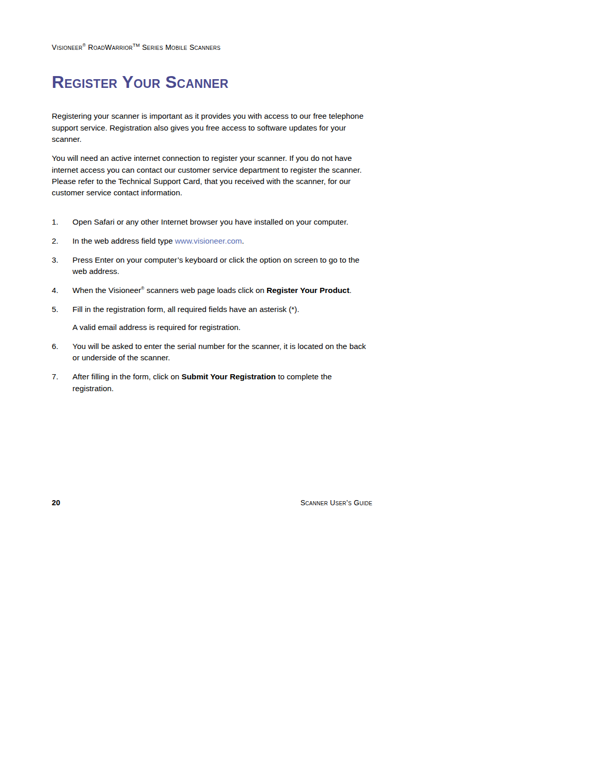Visioneer® RoadWarriorTM Series Mobile Scanners
Register Your Scanner
Registering your scanner is important as it provides you with access to our free telephone support service. Registration also gives you free access to software updates for your scanner.
You will need an active internet connection to register your scanner. If you do not have internet access you can contact our customer service department to register the scanner. Please refer to the Technical Support Card, that you received with the scanner, for our customer service contact information.
Open Safari or any other Internet browser you have installed on your computer.
In the web address field type www.visioneer.com.
Press Enter on your computer’s keyboard or click the option on screen to go to the web address.
When the Visioneer® scanners web page loads click on Register Your Product.
Fill in the registration form, all required fields have an asterisk (*).
A valid email address is required for registration.
You will be asked to enter the serial number for the scanner, it is located on the back or underside of the scanner.
After filling in the form, click on Submit Your Registration to complete the registration.
20 Scanner User’s Guide